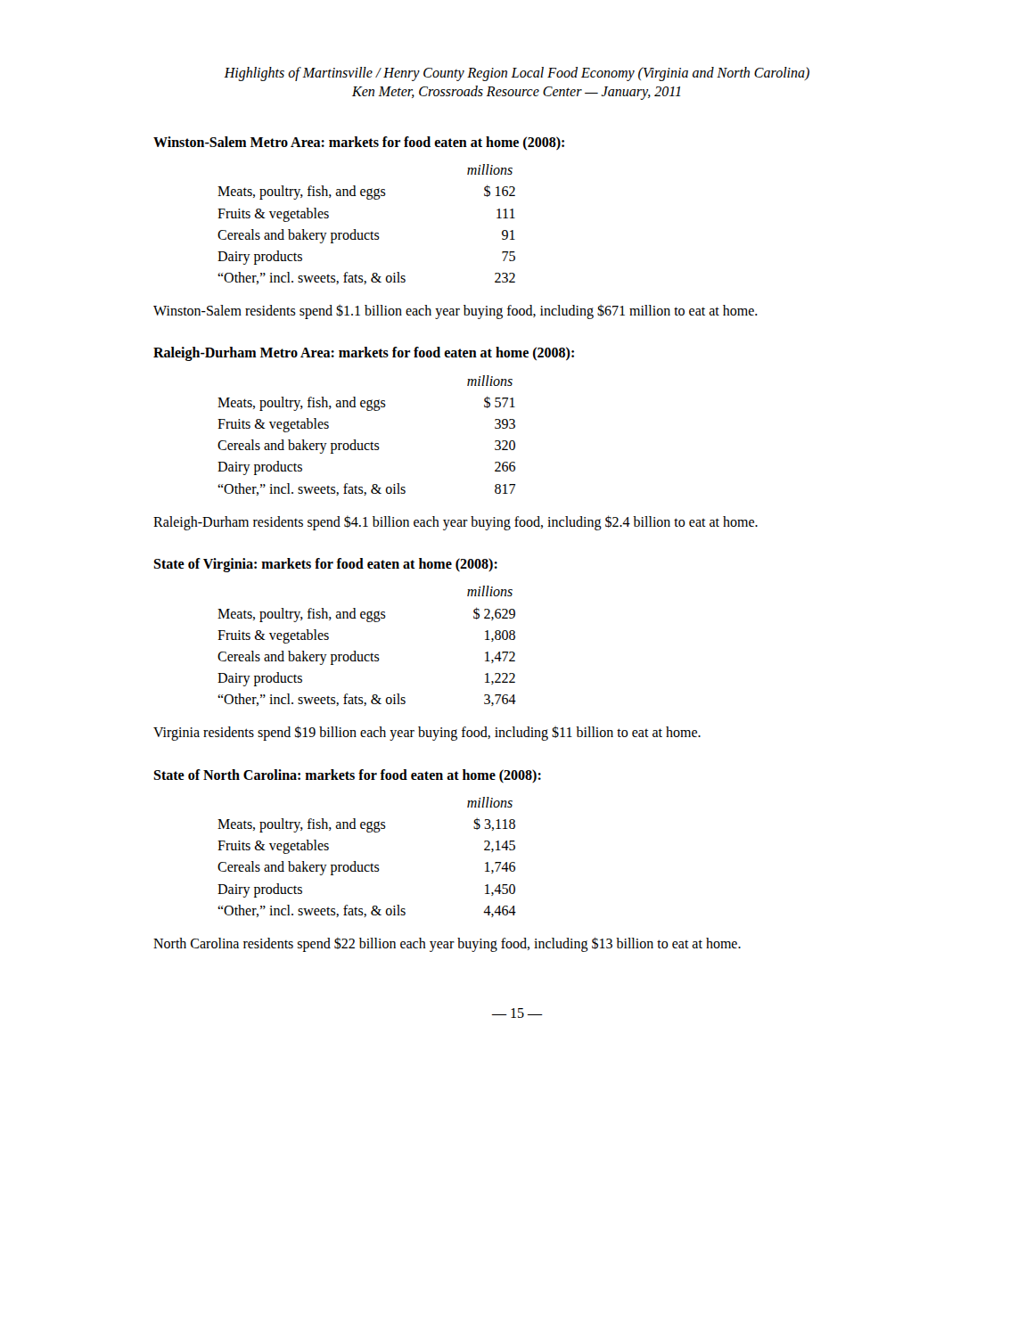Highlights of Martinsville / Henry County Region Local Food Economy (Virginia and North Carolina)
Ken Meter, Crossroads Resource Center — January, 2011
Winston-Salem Metro Area: markets for food eaten at home (2008):
millions
| Meats, poultry, fish, and eggs | $ 162 |
| Fruits & vegetables | 111 |
| Cereals and bakery products | 91 |
| Dairy products | 75 |
| “Other,” incl. sweets, fats, & oils | 232 |
Winston-Salem residents spend $1.1 billion each year buying food, including $671 million to eat at home.
Raleigh-Durham Metro Area: markets for food eaten at home (2008):
millions
| Meats, poultry, fish, and eggs | $ 571 |
| Fruits & vegetables | 393 |
| Cereals and bakery products | 320 |
| Dairy products | 266 |
| “Other,” incl. sweets, fats, & oils | 817 |
Raleigh-Durham residents spend $4.1 billion each year buying food, including $2.4 billion to eat at home.
State of Virginia: markets for food eaten at home (2008):
millions
| Meats, poultry, fish, and eggs | $ 2,629 |
| Fruits & vegetables | 1,808 |
| Cereals and bakery products | 1,472 |
| Dairy products | 1,222 |
| “Other,” incl. sweets, fats, & oils | 3,764 |
Virginia residents spend $19 billion each year buying food, including $11 billion to eat at home.
State of North Carolina: markets for food eaten at home (2008):
millions
| Meats, poultry, fish, and eggs | $ 3,118 |
| Fruits & vegetables | 2,145 |
| Cereals and bakery products | 1,746 |
| Dairy products | 1,450 |
| “Other,” incl. sweets, fats, & oils | 4,464 |
North Carolina residents spend $22 billion each year buying food, including $13 billion to eat at home.
— 15 —